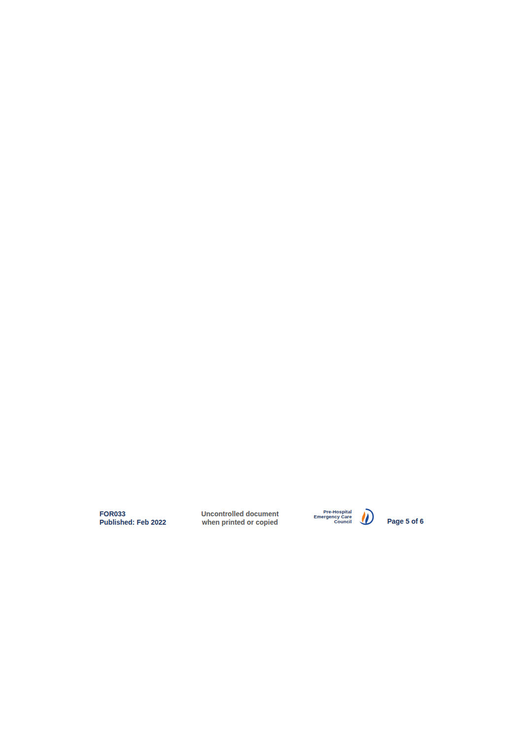FOR033
Published: Feb 2022
Uncontrolled document
when printed or copied
Pre-Hospital
Emergency Care
Council
Page 5 of 6